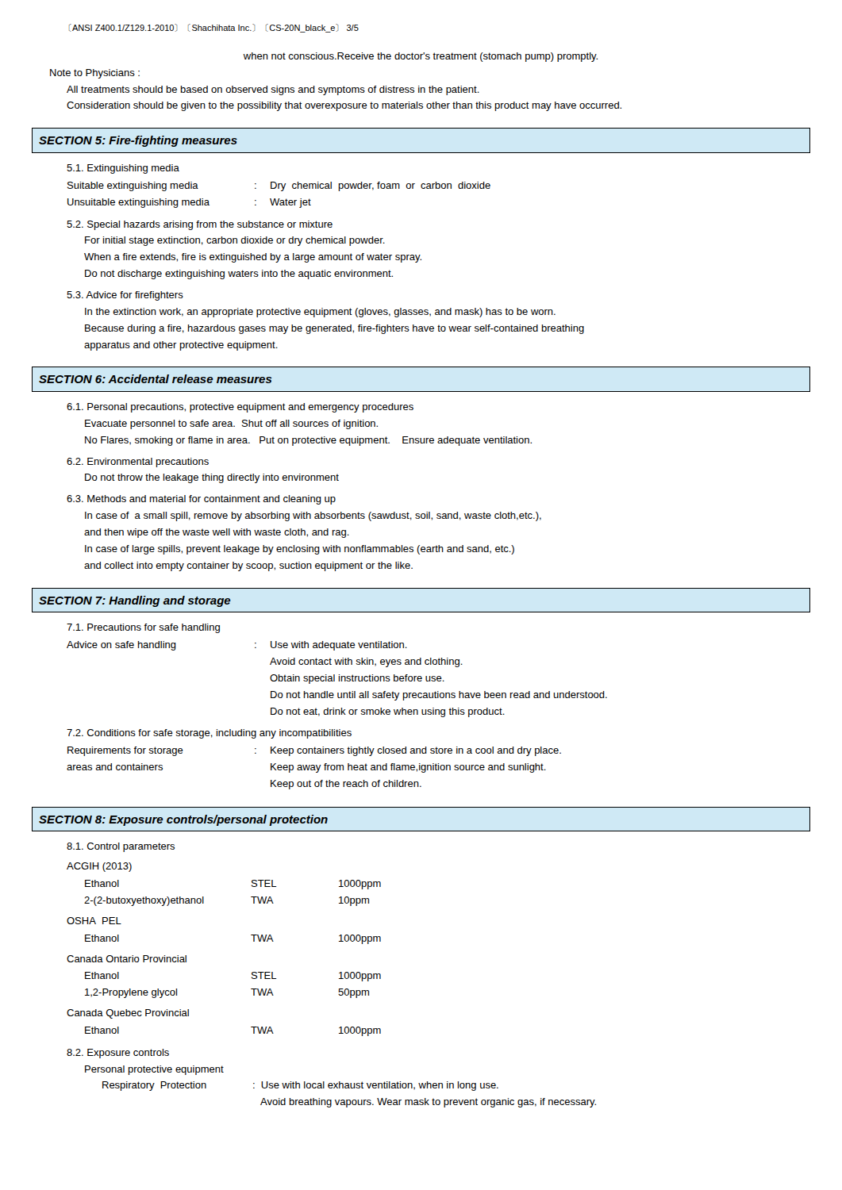〔ANSI Z400.1/Z129.1-2010〕〔Shachihata Inc.〕〔CS-20N_black_e〕 3/5
when not conscious.Receive the doctor's treatment (stomach pump) promptly.
Note to Physicians :
All treatments should be based on observed signs and symptoms of distress in the patient.
Consideration should be given to the possibility that overexposure to materials other than this product may have occurred.
SECTION 5: Fire-fighting measures
5.1. Extinguishing media
| Suitable extinguishing media | : | Dry chemical powder, foam or carbon dioxide |
| Unsuitable extinguishing media | : | Water jet |
5.2. Special hazards arising from the substance or mixture
For initial stage extinction, carbon dioxide or dry chemical powder.
When a fire extends, fire is extinguished by a large amount of water spray.
Do not discharge extinguishing waters into the aquatic environment.
5.3. Advice for firefighters
In the extinction work, an appropriate protective equipment (gloves, glasses, and mask) has to be worn.
Because during a fire, hazardous gases may be generated, fire-fighters have to wear self-contained breathing
apparatus and other protective equipment.
SECTION 6: Accidental release measures
6.1. Personal precautions, protective equipment and emergency procedures
Evacuate personnel to safe area. Shut off all sources of ignition.
No Flares, smoking or flame in area. Put on protective equipment. Ensure adequate ventilation.
6.2. Environmental precautions
Do not throw the leakage thing directly into environment
6.3. Methods and material for containment and cleaning up
In case of a small spill, remove by absorbing with absorbents (sawdust, soil, sand, waste cloth,etc.),
and then wipe off the waste well with waste cloth, and rag.
In case of large spills, prevent leakage by enclosing with nonflammables (earth and sand, etc.)
and collect into empty container by scoop, suction equipment or the like.
SECTION 7: Handling and storage
7.1. Precautions for safe handling
| Advice on safe handling | : | Use with adequate ventilation. |
| | | Avoid contact with skin, eyes and clothing. |
| | | Obtain special instructions before use. |
| | | Do not handle until all safety precautions have been read and understood. |
| | | Do not eat, drink or smoke when using this product. |
7.2. Conditions for safe storage, including any incompatibilities
| Requirements for storage | : | Keep containers tightly closed and store in a cool and dry place. |
| areas and containers | | Keep away from heat and flame,ignition source and sunlight. |
| | | Keep out of the reach of children. |
SECTION 8: Exposure controls/personal protection
8.1. Control parameters
ACGIH (2013)
| Ethanol | STEL | 1000ppm |
| 2-(2-butoxyethoxy)ethanol | TWA | 10ppm |
OSHA PEL
| Ethanol | TWA | 1000ppm |
Canada Ontario Provincial
| Ethanol | STEL | 1000ppm |
| 1,2-Propylene glycol | TWA | 50ppm |
Canada Quebec Provincial
| Ethanol | TWA | 1000ppm |
8.2. Exposure controls
Personal protective equipment
Respiratory Protection: Use with local exhaust ventilation, when in long use.
Avoid breathing vapours. Wear mask to prevent organic gas, if necessary.